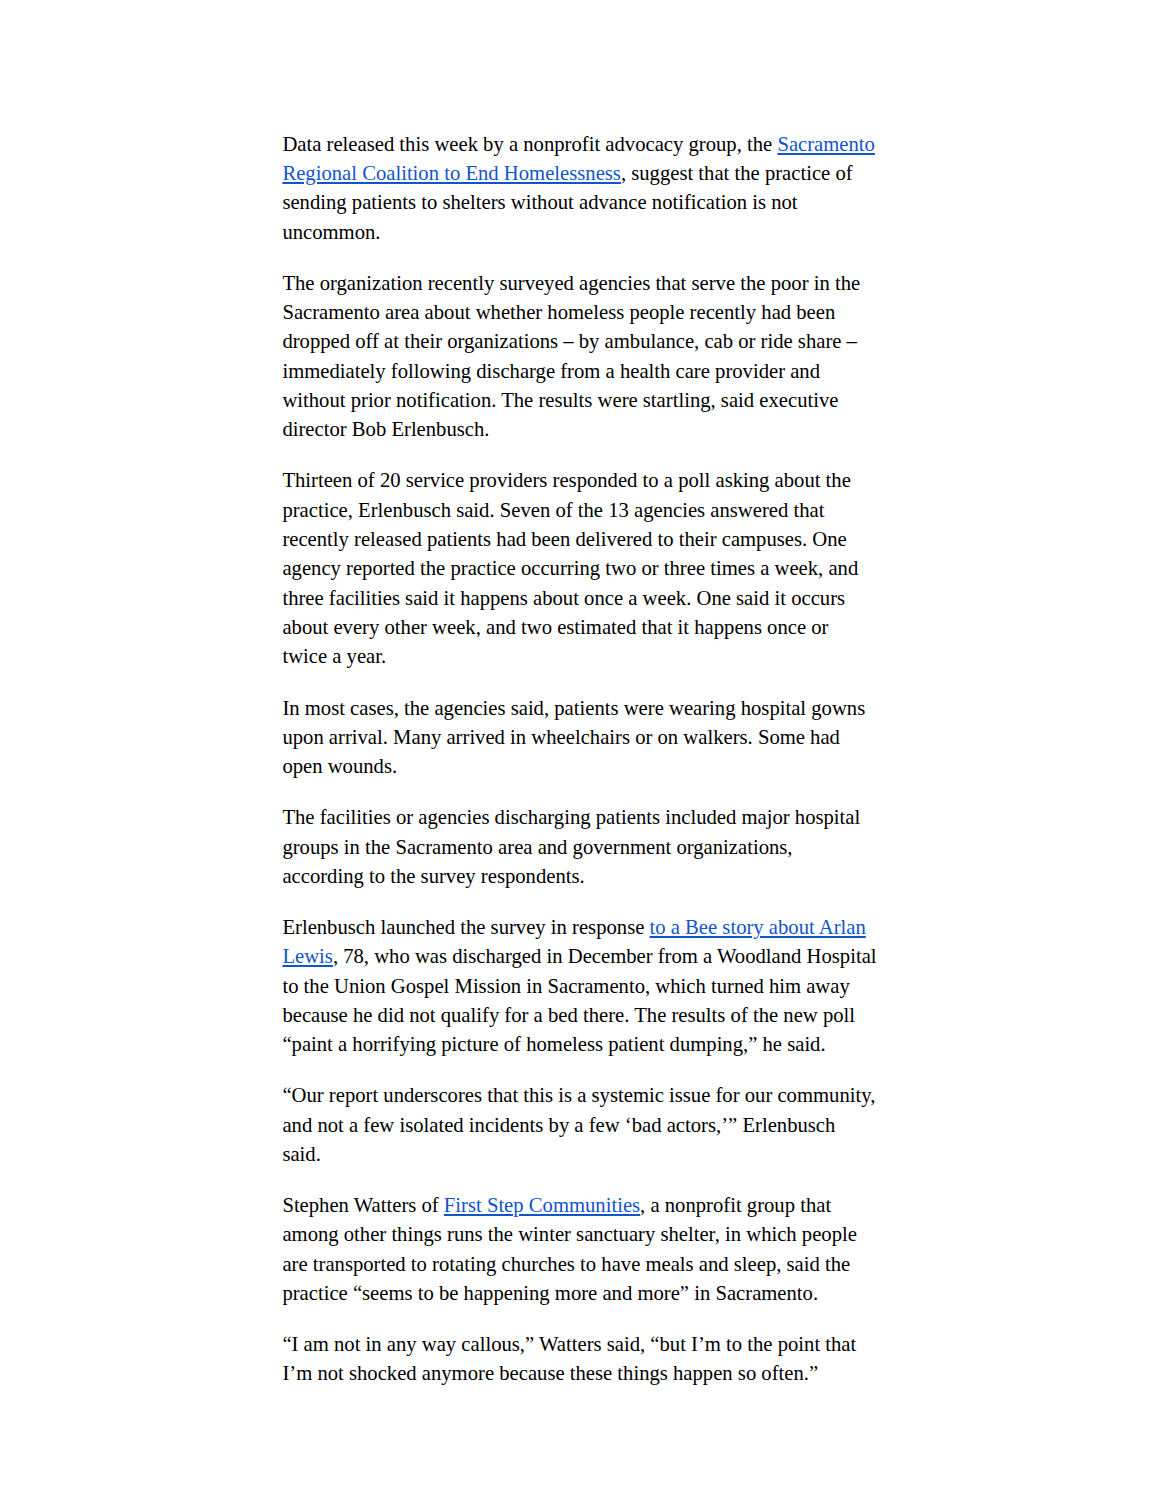Data released this week by a nonprofit advocacy group, the Sacramento Regional Coalition to End Homelessness, suggest that the practice of sending patients to shelters without advance notification is not uncommon.
The organization recently surveyed agencies that serve the poor in the Sacramento area about whether homeless people recently had been dropped off at their organizations – by ambulance, cab or ride share – immediately following discharge from a health care provider and without prior notification. The results were startling, said executive director Bob Erlenbusch.
Thirteen of 20 service providers responded to a poll asking about the practice, Erlenbusch said. Seven of the 13 agencies answered that recently released patients had been delivered to their campuses. One agency reported the practice occurring two or three times a week, and three facilities said it happens about once a week. One said it occurs about every other week, and two estimated that it happens once or twice a year.
In most cases, the agencies said, patients were wearing hospital gowns upon arrival. Many arrived in wheelchairs or on walkers. Some had open wounds.
The facilities or agencies discharging patients included major hospital groups in the Sacramento area and government organizations, according to the survey respondents.
Erlenbusch launched the survey in response to a Bee story about Arlan Lewis, 78, who was discharged in December from a Woodland Hospital to the Union Gospel Mission in Sacramento, which turned him away because he did not qualify for a bed there. The results of the new poll “paint a horrifying picture of homeless patient dumping,” he said.
“Our report underscores that this is a systemic issue for our community, and not a few isolated incidents by a few ‘bad actors,’” Erlenbusch said.
Stephen Watters of First Step Communities, a nonprofit group that among other things runs the winter sanctuary shelter, in which people are transported to rotating churches to have meals and sleep, said the practice “seems to be happening more and more” in Sacramento.
“I am not in any way callous,” Watters said, “but I’m to the point that I’m not shocked anymore because these things happen so often.”